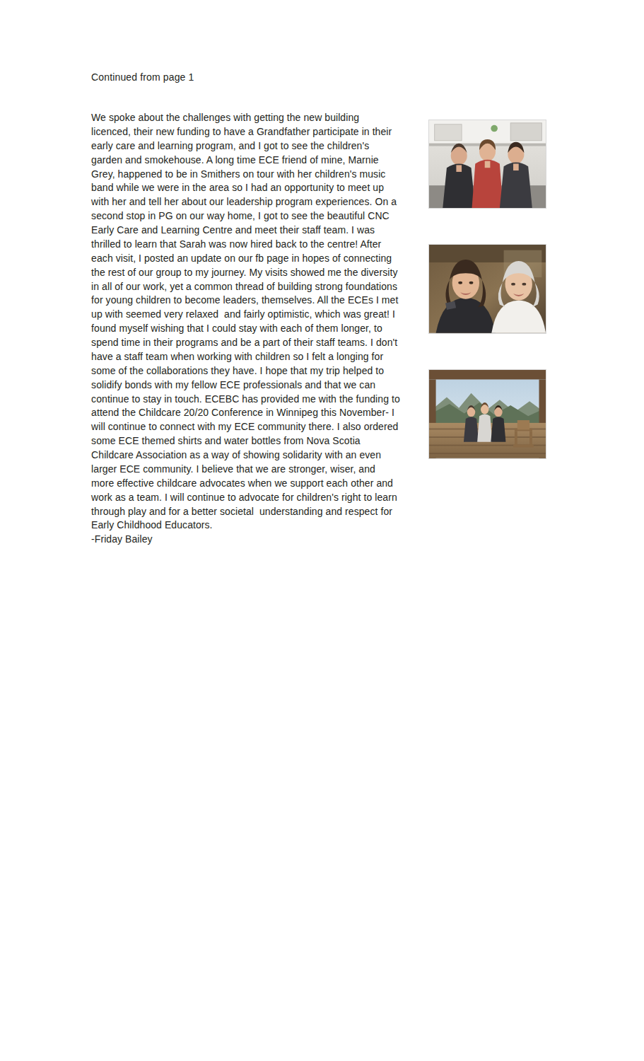Continued from page 1
We spoke about the challenges with getting the new building licenced, their new funding to have a Grandfather participate in their early care and learning program, and I got to see the children's garden and smokehouse. A long time ECE friend of mine, Marnie Grey, happened to be in Smithers on tour with her children's music band while we were in the area so I had an opportunity to meet up with her and tell her about our leadership program experiences. On a second stop in PG on our way home, I got to see the beautiful CNC Early Care and Learning Centre and meet their staff team. I was thrilled to learn that Sarah was now hired back to the centre! After each visit, I posted an update on our fb page in hopes of connecting the rest of our group to my journey. My visits showed me the diversity in all of our work, yet a common thread of building strong foundations for young children to become leaders, themselves. All the ECEs I met up with seemed very relaxed and fairly optimistic, which was great! I found myself wishing that I could stay with each of them longer, to spend time in their programs and be a part of their staff teams. I don't have a staff team when working with children so I felt a longing for some of the collaborations they have. I hope that my trip helped to solidify bonds with my fellow ECE professionals and that we can continue to stay in touch. ECEBC has provided me with the funding to attend the Childcare 20/20 Conference in Winnipeg this November- I will continue to connect with my ECE community there. I also ordered some ECE themed shirts and water bottles from Nova Scotia Childcare Association as a way of showing solidarity with an even larger ECE community. I believe that we are stronger, wiser, and more effective childcare advocates when we support each other and work as a team. I will continue to advocate for children's right to learn through play and for a better societal understanding and respect for Early Childhood Educators.
-Friday Bailey